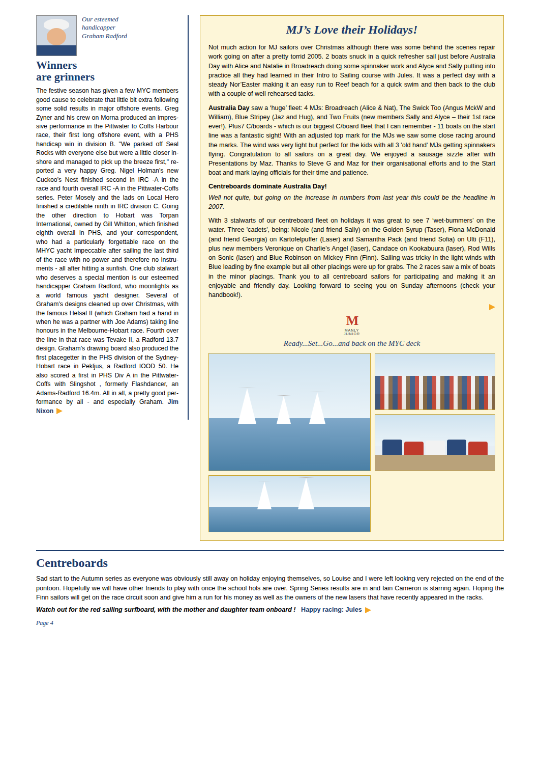Our esteemed
handicapper
Graham Radford
Winners
are grinners
The festive season has given a few MYC members good cause to celebrate that little bit extra following some solid results in major offshore events. Greg Zyner and his crew on Morna produced an impressive performance in the Pittwater to Coffs Harbour race, their first long offshore event, with a PHS handicap win in division B. "We parked off Seal Rocks with everyone else but were a little closer inshore and managed to pick up the breeze first," reported a very happy Greg. Nigel Holman's new Cuckoo's Nest finished second in IRC -A in the race and fourth overall IRC -A in the Pittwater-Coffs series. Peter Mosely and the lads on Local Hero finished a creditable ninth in IRC division C. Going the other direction to Hobart was Torpan International, owned by Gill Whitton, which finished eighth overall in PHS, and your correspondent, who had a particularly forgettable race on the MHYC yacht Impeccable after sailing the last third of the race with no power and therefore no instruments - all after hitting a sunfish. One club stalwart who deserves a special mention is our esteemed handicapper Graham Radford, who moonlights as a world famous yacht designer. Several of Graham's designs cleaned up over Christmas, with the famous Helsal II (which Graham had a hand in when he was a partner with Joe Adams) taking line honours in the Melbourne-Hobart race. Fourth over the line in that race was Tevake II, a Radford 13.7 design. Graham's drawing board also produced the first placegetter in the PHS division of the Sydney-Hobart race in Pekljus, a Radford IOOD 50. He also scored a first in PHS Div A in the Pittwater-Coffs with Slingshot , formerly Flashdancer, an Adams-Radford 16.4m. All in all, a pretty good performance by all - and especially Graham. Jim Nixon
MJ’s Love their Holidays!
Not much action for MJ sailors over Christmas although there was some behind the scenes repair work going on after a pretty torrid 2005. 2 boats snuck in a quick refresher sail just before Australia Day with Alice and Natalie in Broadreach doing some spinnaker work and Alyce and Sally putting into practice all they had learned in their Intro to Sailing course with Jules. It was a perfect day with a steady Nor’Easter making it an easy run to Reef beach for a quick swim and then back to the club with a couple of well rehearsed tacks.
Australia Day saw a ‘huge’ fleet: 4 MJs: Broadreach (Alice & Nat), The Swick Too (Angus MckW and William), Blue Stripey (Jaz and Hug), and Two Fruits (new members Sally and Alyce – their 1st race ever!). Plus7 C/boards - which is our biggest C/board fleet that I can remember - 11 boats on the start line was a fantastic sight! With an adjusted top mark for the MJs we saw some close racing around the marks. The wind was very light but perfect for the kids with all 3 'old hand' MJs getting spinnakers flying. Congratulation to all sailors on a great day. We enjoyed a sausage sizzle after with Presentations by Maz. Thanks to Steve G and Maz for their organisational efforts and to the Start boat and mark laying officials for their time and patience.
Centreboards dominate Australia Day!
Well not quite, but going on the increase in numbers from last year this could be the headline in 2007.
With 3 stalwarts of our centreboard fleet on holidays it was great to see 7 ‘wet-bummers’ on the water. Three 'cadets', being: Nicole (and friend Sally) on the Golden Syrup (Taser), Fiona McDonald (and friend Georgia) on Kartofelpuffer (Laser) and Samantha Pack (and friend Sofia) on Ulti (F11), plus new members Veronique on Charlie’s Angel (laser), Candace on Kookabuura (laser), Rod Wills on Sonic (laser) and Blue Robinson on Mickey Finn (Finn). Sailing was tricky in the light winds with Blue leading by fine example but all other placings were up for grabs. The 2 races saw a mix of boats in the minor placings. Thank you to all centreboard sailors for participating and making it an enjoyable and friendly day. Looking forward to seeing you on Sunday afternoons (check your handbook!).
M MANLY
JUNIOR
Ready...Set...Go...and back on the MYC deck
Centreboards
Sad start to the Autumn series as everyone was obviously still away on holiday enjoying themselves, so Louise and I were left looking very rejected on the end of the pontoon. Hopefully we will have other friends to play with once the school hols are over. Spring Series results are in and Iain Cameron is starring again. Hoping the Finn sailors will get on the race circuit soon and give him a run for his money as well as the owners of the new lasers that have recently appeared in the racks.
Watch out for the red sailing surfboard, with the mother and daughter team onboard ! Happy racing: Jules
Page 4